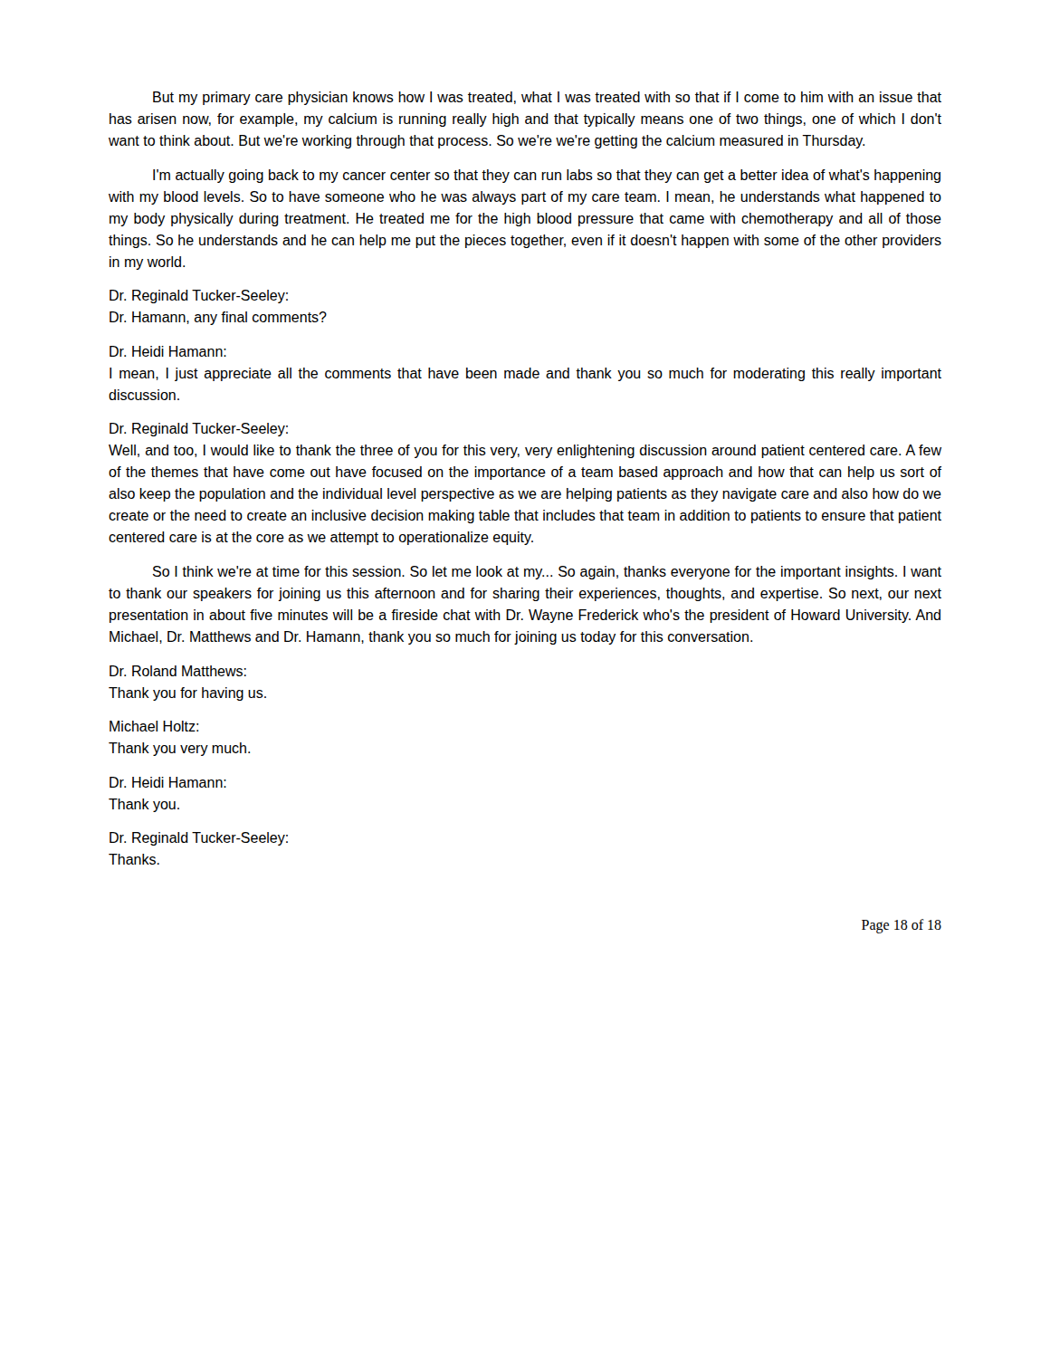But my primary care physician knows how I was treated, what I was treated with so that if I come to him with an issue that has arisen now, for example, my calcium is running really high and that typically means one of two things, one of which I don't want to think about. But we're working through that process. So we're we're getting the calcium measured in Thursday.
I'm actually going back to my cancer center so that they can run labs so that they can get a better idea of what's happening with my blood levels. So to have someone who he was always part of my care team. I mean, he understands what happened to my body physically during treatment. He treated me for the high blood pressure that came with chemotherapy and all of those things. So he understands and he can help me put the pieces together, even if it doesn't happen with some of the other providers in my world.
Dr. Reginald Tucker-Seeley:
Dr. Hamann, any final comments?
Dr. Heidi Hamann:
I mean, I just appreciate all the comments that have been made and thank you so much for moderating this really important discussion.
Dr. Reginald Tucker-Seeley:
Well, and too, I would like to thank the three of you for this very, very enlightening discussion around patient centered care. A few of the themes that have come out have focused on the importance of a team based approach and how that can help us sort of also keep the population and the individual level perspective as we are helping patients as they navigate care and also how do we create or the need to create an inclusive decision making table that includes that team in addition to patients to ensure that patient centered care is at the core as we attempt to operationalize equity.
So I think we're at time for this session. So let me look at my... So again, thanks everyone for the important insights. I want to thank our speakers for joining us this afternoon and for sharing their experiences, thoughts, and expertise. So next, our next presentation in about five minutes will be a fireside chat with Dr. Wayne Frederick who's the president of Howard University. And Michael, Dr. Matthews and Dr. Hamann, thank you so much for joining us today for this conversation.
Dr. Roland Matthews:
Thank you for having us.
Michael Holtz:
Thank you very much.
Dr. Heidi Hamann:
Thank you.
Dr. Reginald Tucker-Seeley:
Thanks.
Page 18 of 18